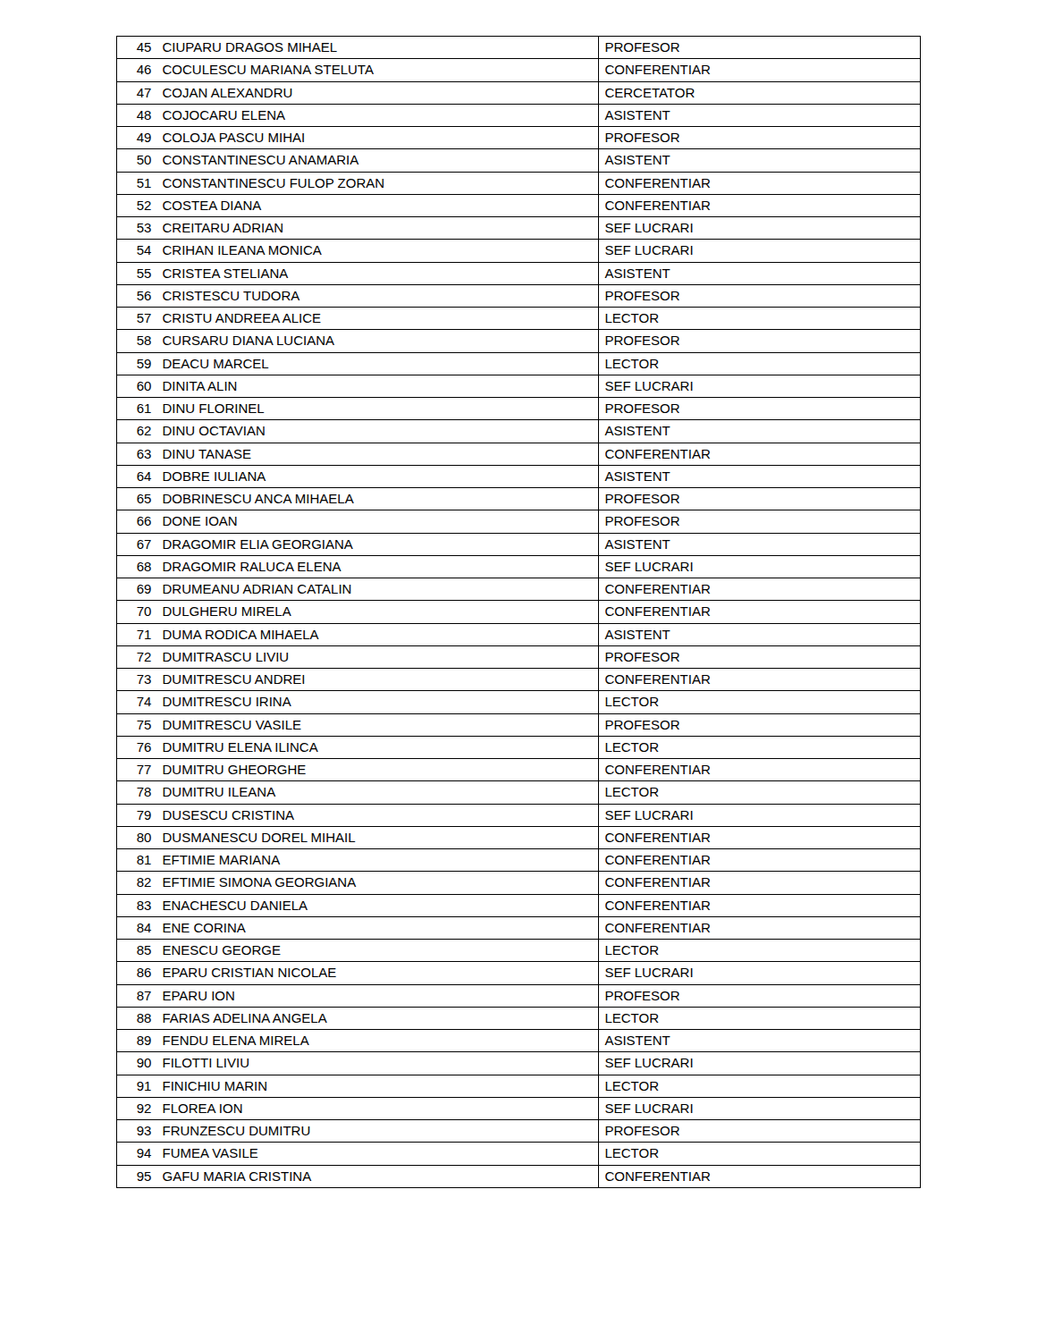| 45 | CIUPARU DRAGOS MIHAEL | PROFESOR |
| 46 | COCULESCU MARIANA STELUTA | CONFERENTIAR |
| 47 | COJAN ALEXANDRU | CERCETATOR |
| 48 | COJOCARU ELENA | ASISTENT |
| 49 | COLOJA PASCU MIHAI | PROFESOR |
| 50 | CONSTANTINESCU ANAMARIA | ASISTENT |
| 51 | CONSTANTINESCU FULOP ZORAN | CONFERENTIAR |
| 52 | COSTEA DIANA | CONFERENTIAR |
| 53 | CREITARU ADRIAN | SEF LUCRARI |
| 54 | CRIHAN ILEANA MONICA | SEF LUCRARI |
| 55 | CRISTEA STELIANA | ASISTENT |
| 56 | CRISTESCU TUDORA | PROFESOR |
| 57 | CRISTU ANDREEA ALICE | LECTOR |
| 58 | CURSARU DIANA LUCIANA | PROFESOR |
| 59 | DEACU MARCEL | LECTOR |
| 60 | DINITA ALIN | SEF LUCRARI |
| 61 | DINU FLORINEL | PROFESOR |
| 62 | DINU OCTAVIAN | ASISTENT |
| 63 | DINU TANASE | CONFERENTIAR |
| 64 | DOBRE IULIANA | ASISTENT |
| 65 | DOBRINESCU ANCA MIHAELA | PROFESOR |
| 66 | DONE IOAN | PROFESOR |
| 67 | DRAGOMIR ELIA GEORGIANA | ASISTENT |
| 68 | DRAGOMIR RALUCA ELENA | SEF LUCRARI |
| 69 | DRUMEANU ADRIAN CATALIN | CONFERENTIAR |
| 70 | DULGHERU MIRELA | CONFERENTIAR |
| 71 | DUMA RODICA MIHAELA | ASISTENT |
| 72 | DUMITRASCU LIVIU | PROFESOR |
| 73 | DUMITRESCU ANDREI | CONFERENTIAR |
| 74 | DUMITRESCU IRINA | LECTOR |
| 75 | DUMITRESCU VASILE | PROFESOR |
| 76 | DUMITRU ELENA ILINCA | LECTOR |
| 77 | DUMITRU GHEORGHE | CONFERENTIAR |
| 78 | DUMITRU ILEANA | LECTOR |
| 79 | DUSESCU CRISTINA | SEF LUCRARI |
| 80 | DUSMANESCU DOREL MIHAIL | CONFERENTIAR |
| 81 | EFTIMIE MARIANA | CONFERENTIAR |
| 82 | EFTIMIE SIMONA GEORGIANA | CONFERENTIAR |
| 83 | ENACHESCU DANIELA | CONFERENTIAR |
| 84 | ENE CORINA | CONFERENTIAR |
| 85 | ENESCU GEORGE | LECTOR |
| 86 | EPARU CRISTIAN NICOLAE | SEF LUCRARI |
| 87 | EPARU ION | PROFESOR |
| 88 | FARIAS ADELINA ANGELA | LECTOR |
| 89 | FENDU ELENA MIRELA | ASISTENT |
| 90 | FILOTTI LIVIU | SEF LUCRARI |
| 91 | FINICHIU MARIN | LECTOR |
| 92 | FLOREA ION | SEF LUCRARI |
| 93 | FRUNZESCU DUMITRU | PROFESOR |
| 94 | FUMEA VASILE | LECTOR |
| 95 | GAFU MARIA CRISTINA | CONFERENTIAR |